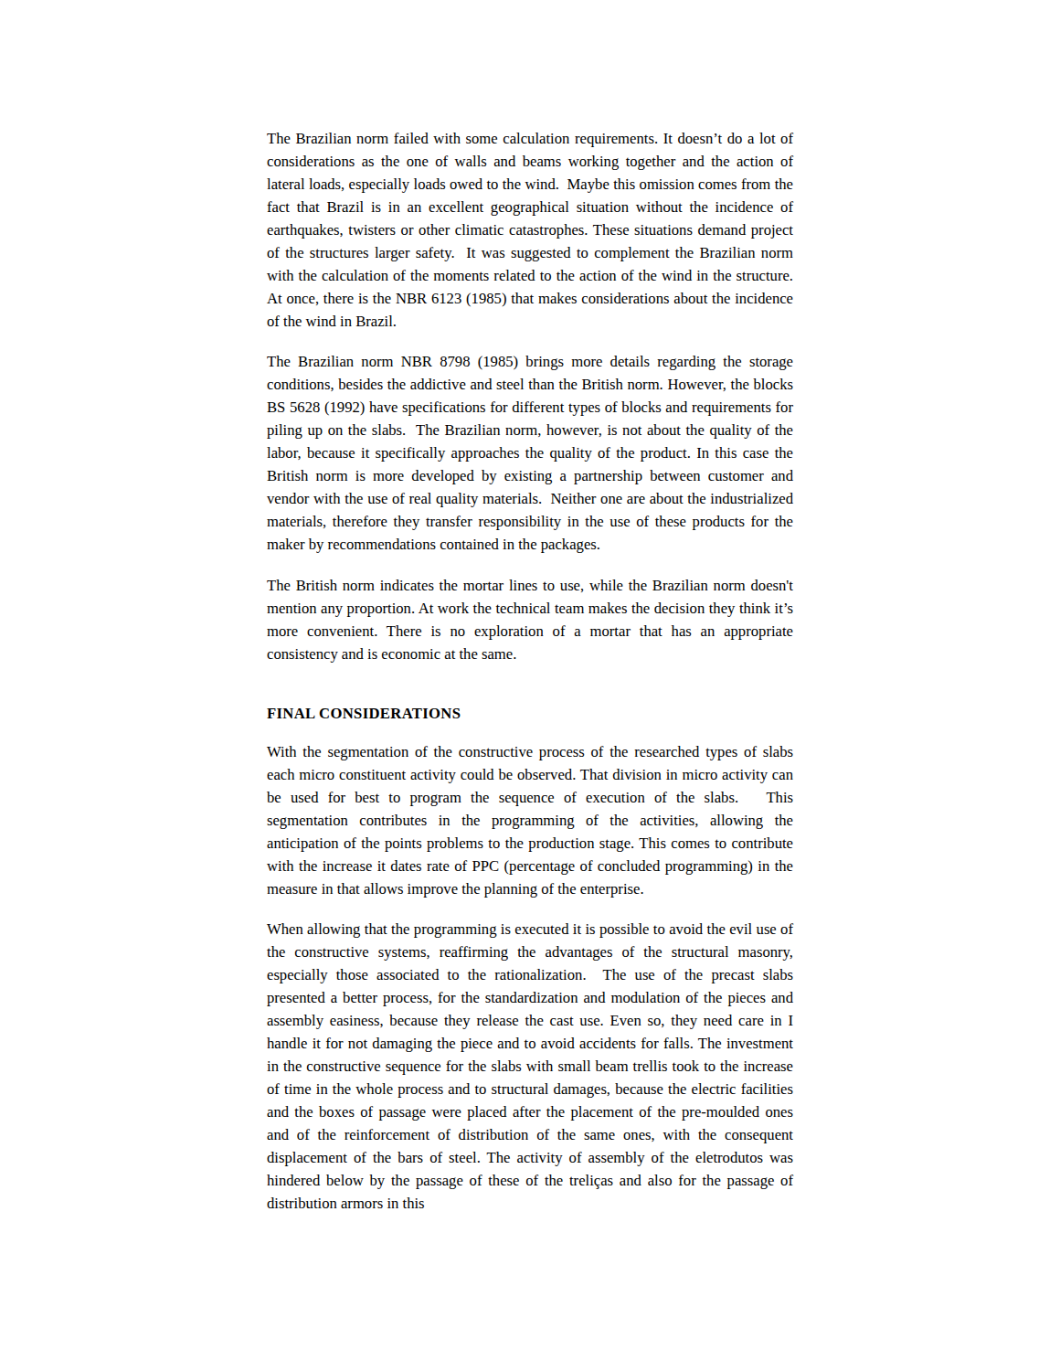The Brazilian norm failed with some calculation requirements. It doesn’t do a lot of considerations as the one of walls and beams working together and the action of lateral loads, especially loads owed to the wind. Maybe this omission comes from the fact that Brazil is in an excellent geographical situation without the incidence of earthquakes, twisters or other climatic catastrophes. These situations demand project of the structures larger safety. It was suggested to complement the Brazilian norm with the calculation of the moments related to the action of the wind in the structure. At once, there is the NBR 6123 (1985) that makes considerations about the incidence of the wind in Brazil.
The Brazilian norm NBR 8798 (1985) brings more details regarding the storage conditions, besides the addictive and steel than the British norm. However, the blocks BS 5628 (1992) have specifications for different types of blocks and requirements for piling up on the slabs. The Brazilian norm, however, is not about the quality of the labor, because it specifically approaches the quality of the product. In this case the British norm is more developed by existing a partnership between customer and vendor with the use of real quality materials. Neither one are about the industrialized materials, therefore they transfer responsibility in the use of these products for the maker by recommendations contained in the packages.
The British norm indicates the mortar lines to use, while the Brazilian norm doesn't mention any proportion. At work the technical team makes the decision they think it’s more convenient. There is no exploration of a mortar that has an appropriate consistency and is economic at the same.
FINAL CONSIDERATIONS
With the segmentation of the constructive process of the researched types of slabs each micro constituent activity could be observed. That division in micro activity can be used for best to program the sequence of execution of the slabs. This segmentation contributes in the programming of the activities, allowing the anticipation of the points problems to the production stage. This comes to contribute with the increase it dates rate of PPC (percentage of concluded programming) in the measure in that allows improve the planning of the enterprise.
When allowing that the programming is executed it is possible to avoid the evil use of the constructive systems, reaffirming the advantages of the structural masonry, especially those associated to the rationalization. The use of the precast slabs presented a better process, for the standardization and modulation of the pieces and assembly easiness, because they release the cast use. Even so, they need care in I handle it for not damaging the piece and to avoid accidents for falls. The investment in the constructive sequence for the slabs with small beam trellis took to the increase of time in the whole process and to structural damages, because the electric facilities and the boxes of passage were placed after the placement of the pre-moulded ones and of the reinforcement of distribution of the same ones, with the consequent displacement of the bars of steel. The activity of assembly of the eletrodutos was hindered below by the passage of these of the treliças and also for the passage of distribution armors in this